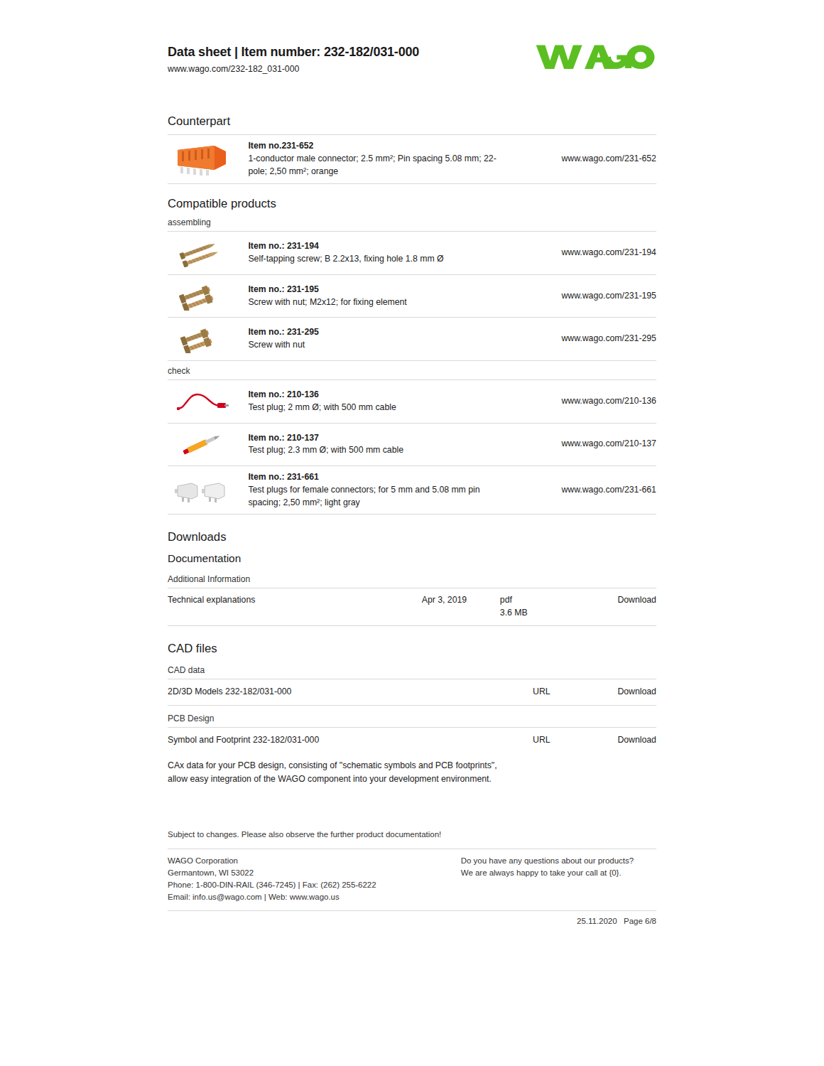Data sheet | Item number: 232-182/031-000
www.wago.com/232-182_031-000
WAGO
Counterpart
Item no.231-652
1-conductor male connector; 2.5 mm²; Pin spacing 5.08 mm; 22-pole; 2,50 mm²; orange
www.wago.com/231-652
Compatible products
assembling
Item no.: 231-194
Self-tapping screw; B 2.2x13, fixing hole 1.8 mm Ø
www.wago.com/231-194
Item no.: 231-195
Screw with nut; M2x12; for fixing element
www.wago.com/231-195
Item no.: 231-295
Screw with nut
www.wago.com/231-295
check
Item no.: 210-136
Test plug; 2 mm Ø; with 500 mm cable
www.wago.com/210-136
Item no.: 210-137
Test plug; 2.3 mm Ø; with 500 mm cable
www.wago.com/210-137
Item no.: 231-661
Test plugs for female connectors; for 5 mm and 5.08 mm pin spacing; 2,50 mm²; light gray
www.wago.com/231-661
Downloads
Documentation
Additional Information
| Technical explanations | Apr 3, 2019 | pdf 3.6 MB | Download |
CAD files
CAD data
2D/3D Models 232-182/031-000
URL
Download
PCB Design
Symbol and Footprint 232-182/031-000
URL
Download
CAx data for your PCB design, consisting of "schematic symbols and PCB footprints",
allow easy integration of the WAGO component into your development environment.
Subject to changes. Please also observe the further product documentation!
WAGO Corporation
Germantown, WI 53022
Phone: 1-800-DIN-RAIL (346-7245) | Fax: (262) 255-6222
Email: info.us@wago.com | Web: www.wago.us
Do you have any questions about our products?
We are always happy to take your call at {0}.
25.11.2020 Page 6/8